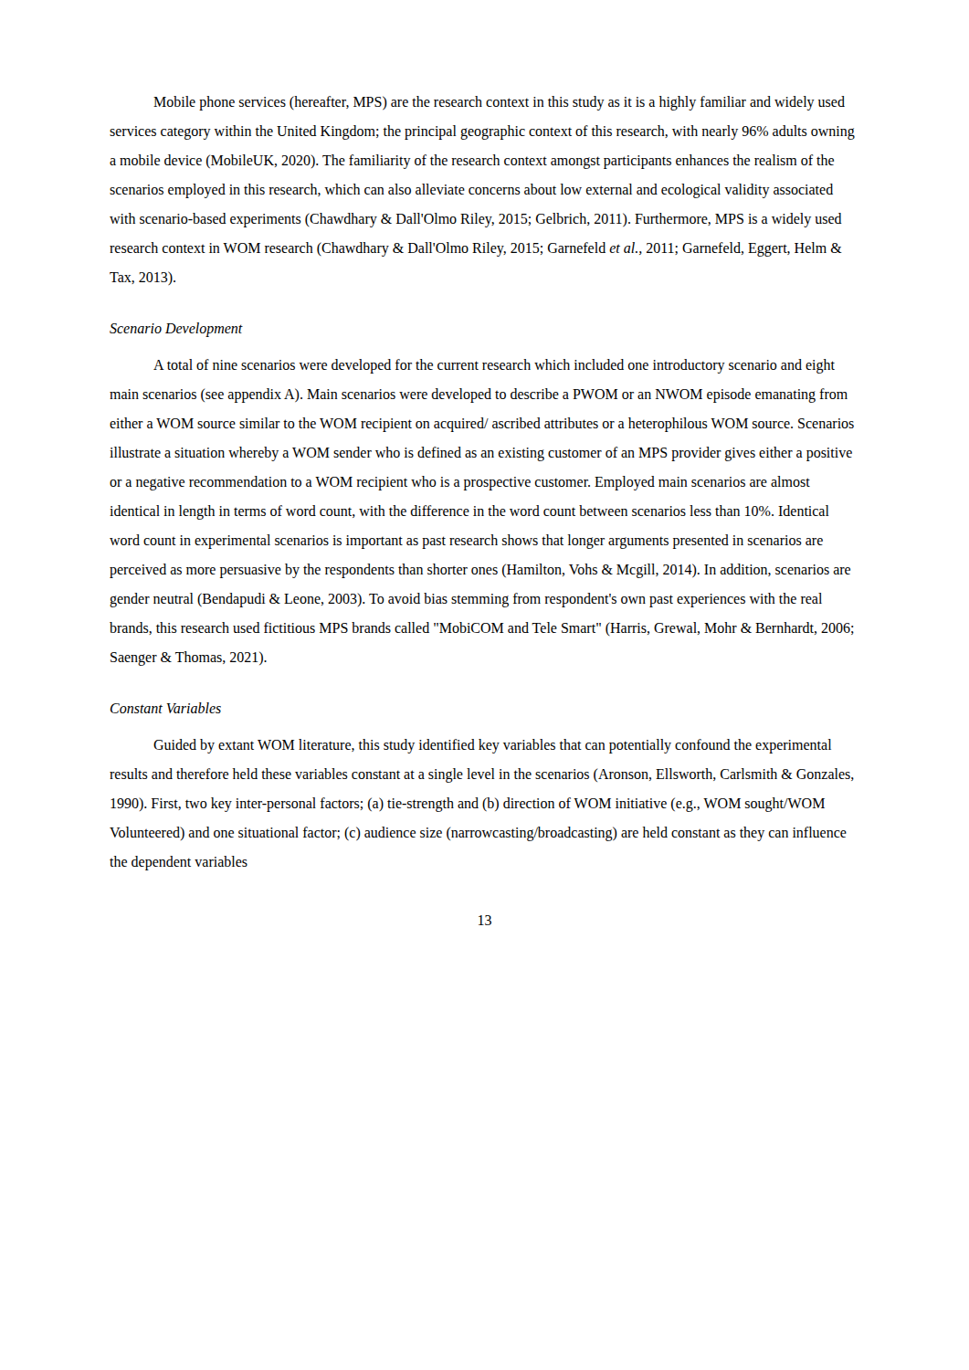Mobile phone services (hereafter, MPS) are the research context in this study as it is a highly familiar and widely used services category within the United Kingdom; the principal geographic context of this research, with nearly 96% adults owning a mobile device (MobileUK, 2020). The familiarity of the research context amongst participants enhances the realism of the scenarios employed in this research, which can also alleviate concerns about low external and ecological validity associated with scenario-based experiments (Chawdhary & Dall'Olmo Riley, 2015; Gelbrich, 2011). Furthermore, MPS is a widely used research context in WOM research (Chawdhary & Dall'Olmo Riley, 2015; Garnefeld et al., 2011; Garnefeld, Eggert, Helm & Tax, 2013).
Scenario Development
A total of nine scenarios were developed for the current research which included one introductory scenario and eight main scenarios (see appendix A). Main scenarios were developed to describe a PWOM or an NWOM episode emanating from either a WOM source similar to the WOM recipient on acquired/ ascribed attributes or a heterophilous WOM source. Scenarios illustrate a situation whereby a WOM sender who is defined as an existing customer of an MPS provider gives either a positive or a negative recommendation to a WOM recipient who is a prospective customer. Employed main scenarios are almost identical in length in terms of word count, with the difference in the word count between scenarios less than 10%. Identical word count in experimental scenarios is important as past research shows that longer arguments presented in scenarios are perceived as more persuasive by the respondents than shorter ones (Hamilton, Vohs & Mcgill, 2014). In addition, scenarios are gender neutral (Bendapudi & Leone, 2003). To avoid bias stemming from respondent's own past experiences with the real brands, this research used fictitious MPS brands called "MobiCOM and Tele Smart" (Harris, Grewal, Mohr & Bernhardt, 2006; Saenger & Thomas, 2021).
Constant Variables
Guided by extant WOM literature, this study identified key variables that can potentially confound the experimental results and therefore held these variables constant at a single level in the scenarios (Aronson, Ellsworth, Carlsmith & Gonzales, 1990). First, two key inter-personal factors; (a) tie-strength and (b) direction of WOM initiative (e.g., WOM sought/WOM Volunteered) and one situational factor; (c) audience size (narrowcasting/broadcasting) are held constant as they can influence the dependent variables
13